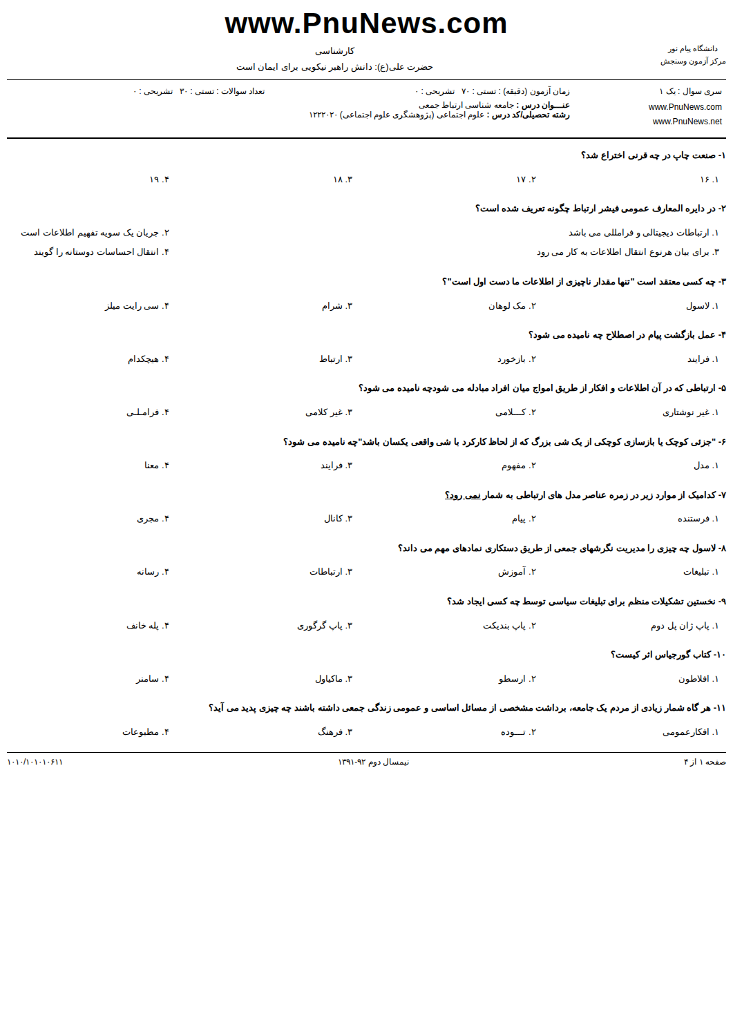www.PnuNews.com
دانشگاه پیام نور
مرکز آزمون وسنجش
کارشناسی
حضرت علی(ع): دانش راهبر نیکویی برای ایمان است
| سری سوال : یک ۱ | زمان آزمون (دقیقه) : تستی : ۷۰ تشریحی : ۰ | تعداد سوالات : تستی : ۳۰ تشریحی : ۰ |
| www.PnuNews.com www.PnuNews.net | عنـــوان درس : جامعه شناسی ارتباط جمعی رشته تحصیلی/کد درس : علوم اجتماعی (پژوهشگری علوم اجتماعی) ۱۲۲۲۰۲۰ |
۱- صنعت چاپ در چه قرنی اختراع شد؟
۱. ۱۶ ۲. ۱۷ ۳. ۱۸ ۴. ۱۹
۲- در دایره المعارف عمومی فیشر ارتباط چگونه تعریف شده است؟
۱. ارتباطات دیجیتالی و فرامللی می باشد ۲. جریان یک سویه تفهیم اطلاعات است
۳. برای بیان هرنوع انتقال اطلاعات به کار می رود ۴. انتقال احساسات دوستانه را گویند
۳- چه کسی معتقد است "تنها مقدار ناچیزی از اطلاعات ما دست اول است"؟
۱. لاسول ۲. مک لوهان ۳. شرام ۴. سی رایت میلز
۴- عمل بازگشت پیام در اصطلاح چه نامیده می شود؟
۱. فرایند ۲. بازخورد ۳. ارتباط ۴. هیچکدام
۵- ارتباطی که در آن اطلاعات و افکار از طریق امواج میان افراد مبادله می شودچه نامیده می شود؟
۱. غیر نوشتاری ۲. کـــلامی ۳. غیر کلامی ۴. فرامـلـی
۶- "جزئی کوچک یا بازسازی کوچکی از یک شی بزرگ که از لحاظ کارکرد با شی واقعی یکسان باشد"چه نامیده می شود؟
۱. مدل ۲. مفهوم ۳. فرایند ۴. معنا
۷- کدامیک از موارد زیر در زمره عناصر مدل های ارتباطی به شمار نمی رود؟
۱. فرستنده ۲. پیام ۳. کانال ۴. مجری
۸- لاسول چه چیزی را مدیریت نگرشهای جمعی از طریق دستکاری نمادهای مهم می داند؟
۱. تبلیغات ۲. آموزش ۳. ارتباطات ۴. رسانه
۹- نخستین تشکیلات منظم برای تبلیغات سیاسی توسط چه کسی ایجاد شد؟
۱. پاپ ژان پل دوم ۲. پاپ بندیکت ۳. پاپ گرگوری ۴. پله خانف
۱۰- کتاب گورجیاس اثر کیست؟
۱. افلاطون ۲. ارسطو ۳. ماکیاول ۴. سامنر
۱۱- هر گاه شمار زیادی از مردم یک جامعه، برداشت مشخصی از مسائل اساسی و عمومی زندگی جمعی داشته باشند چه چیزی پدید می آید؟
۱. افکارعمومی ۲. تـــوده ۳. فرهنگ ۴. مطبوعات
صفحه ۱ از ۴ نیمسال دوم ۹۲-۱۳۹۱ ۱۰۱۰/۱۰۱۰۱۰۶۱۱